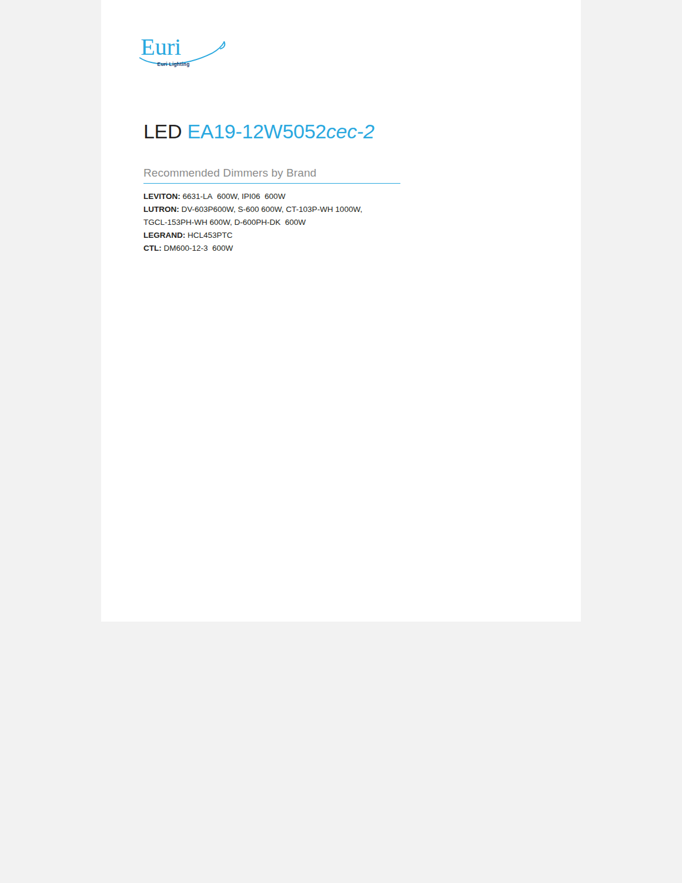Euri Euri Lighting
LED EA19-12W5052cec-2
Recommended Dimmers by Brand
LEVITON: 6631-LA 600W, IPI06 600W
LUTRON: DV-603P600W, S-600 600W, CT-103P-WH 1000W,
TGCL-153PH-WH 600W, D-600PH-DK 600W
LEGRAND: HCL453PTC
CTL: DM600-12-3 600W